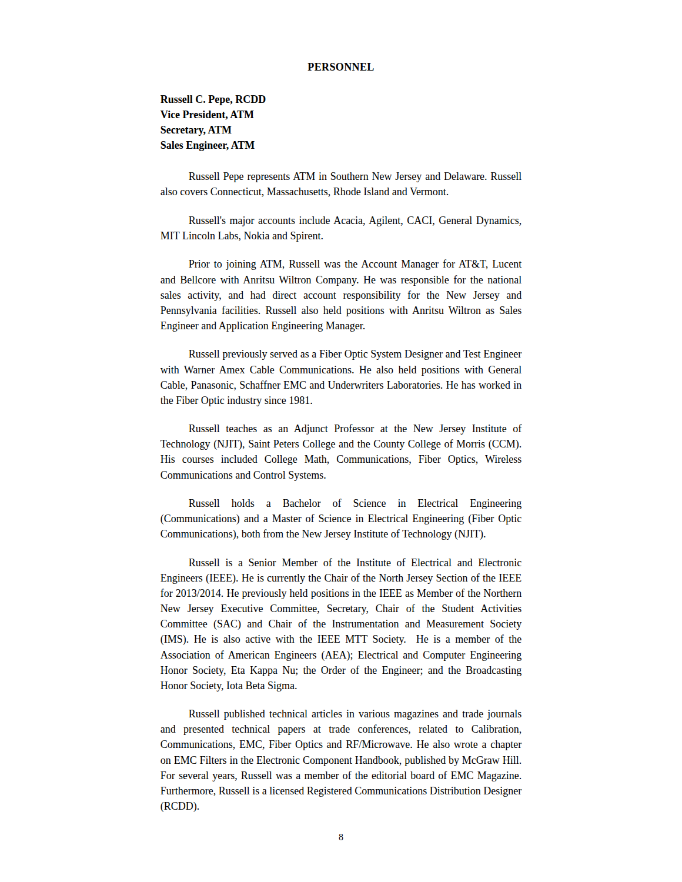PERSONNEL
Russell C. Pepe, RCDD
Vice President, ATM
Secretary, ATM
Sales Engineer, ATM
Russell Pepe represents ATM in Southern New Jersey and Delaware. Russell also covers Connecticut, Massachusetts, Rhode Island and Vermont.
Russell's major accounts include Acacia, Agilent, CACI, General Dynamics, MIT Lincoln Labs, Nokia and Spirent.
Prior to joining ATM, Russell was the Account Manager for AT&T, Lucent and Bellcore with Anritsu Wiltron Company. He was responsible for the national sales activity, and had direct account responsibility for the New Jersey and Pennsylvania facilities. Russell also held positions with Anritsu Wiltron as Sales Engineer and Application Engineering Manager.
Russell previously served as a Fiber Optic System Designer and Test Engineer with Warner Amex Cable Communications. He also held positions with General Cable, Panasonic, Schaffner EMC and Underwriters Laboratories. He has worked in the Fiber Optic industry since 1981.
Russell teaches as an Adjunct Professor at the New Jersey Institute of Technology (NJIT), Saint Peters College and the County College of Morris (CCM). His courses included College Math, Communications, Fiber Optics, Wireless Communications and Control Systems.
Russell holds a Bachelor of Science in Electrical Engineering (Communications) and a Master of Science in Electrical Engineering (Fiber Optic Communications), both from the New Jersey Institute of Technology (NJIT).
Russell is a Senior Member of the Institute of Electrical and Electronic Engineers (IEEE). He is currently the Chair of the North Jersey Section of the IEEE for 2013/2014. He previously held positions in the IEEE as Member of the Northern New Jersey Executive Committee, Secretary, Chair of the Student Activities Committee (SAC) and Chair of the Instrumentation and Measurement Society (IMS). He is also active with the IEEE MTT Society. He is a member of the Association of American Engineers (AEA); Electrical and Computer Engineering Honor Society, Eta Kappa Nu; the Order of the Engineer; and the Broadcasting Honor Society, Iota Beta Sigma.
Russell published technical articles in various magazines and trade journals and presented technical papers at trade conferences, related to Calibration, Communications, EMC, Fiber Optics and RF/Microwave. He also wrote a chapter on EMC Filters in the Electronic Component Handbook, published by McGraw Hill. For several years, Russell was a member of the editorial board of EMC Magazine. Furthermore, Russell is a licensed Registered Communications Distribution Designer (RCDD).
8